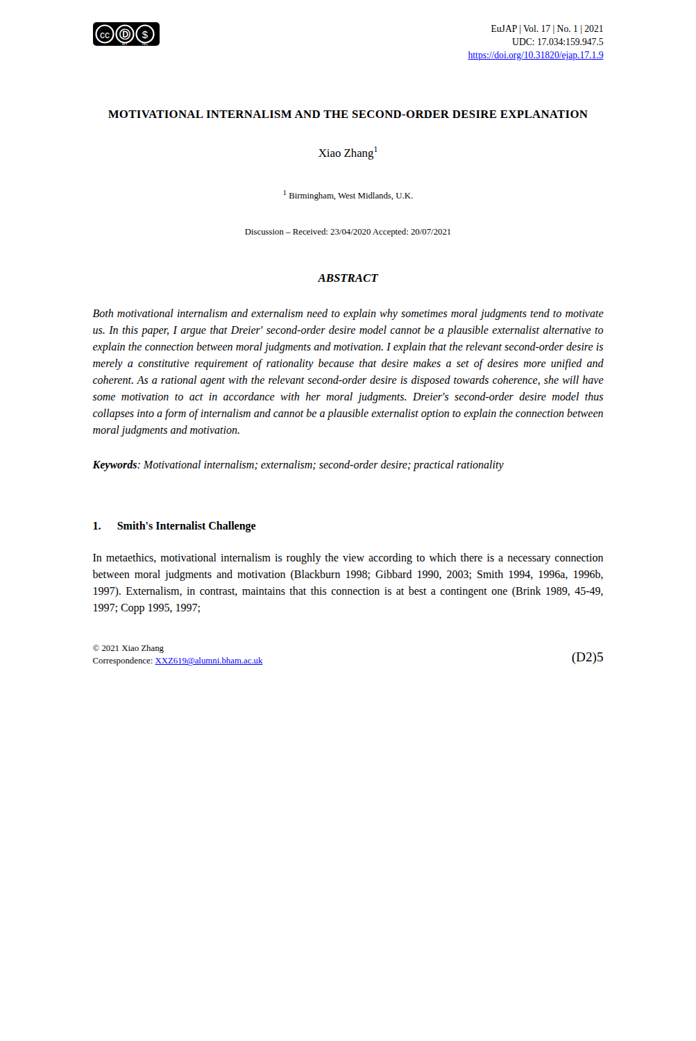cc Ⓓ $ BY NC
EuJAP | Vol. 17 | No. 1 | 2021
UDC: 17.034:159.947.5
https://doi.org/10.31820/ejap.17.1.9
Motivational Internalism and the Second-Order Desire Explanation
Xiao Zhang1
1 Birmingham, West Midlands, U.K.
Discussion – Received: 23/04/2020 Accepted: 20/07/2021
ABSTRACT
Both motivational internalism and externalism need to explain why sometimes moral judgments tend to motivate us. In this paper, I argue that Dreier' second-order desire model cannot be a plausible externalist alternative to explain the connection between moral judgments and motivation. I explain that the relevant second-order desire is merely a constitutive requirement of rationality because that desire makes a set of desires more unified and coherent. As a rational agent with the relevant second-order desire is disposed towards coherence, she will have some motivation to act in accordance with her moral judgments. Dreier's second-order desire model thus collapses into a form of internalism and cannot be a plausible externalist option to explain the connection between moral judgments and motivation.
Keywords: Motivational internalism; externalism; second-order desire; practical rationality
1. Smith's Internalist Challenge
In metaethics, motivational internalism is roughly the view according to which there is a necessary connection between moral judgments and motivation (Blackburn 1998; Gibbard 1990, 2003; Smith 1994, 1996a, 1996b, 1997). Externalism, in contrast, maintains that this connection is at best a contingent one (Brink 1989, 45-49, 1997; Copp 1995, 1997;
© 2021 Xiao Zhang
Correspondence: XXZ619@alumni.bham.ac.uk
(D2)5